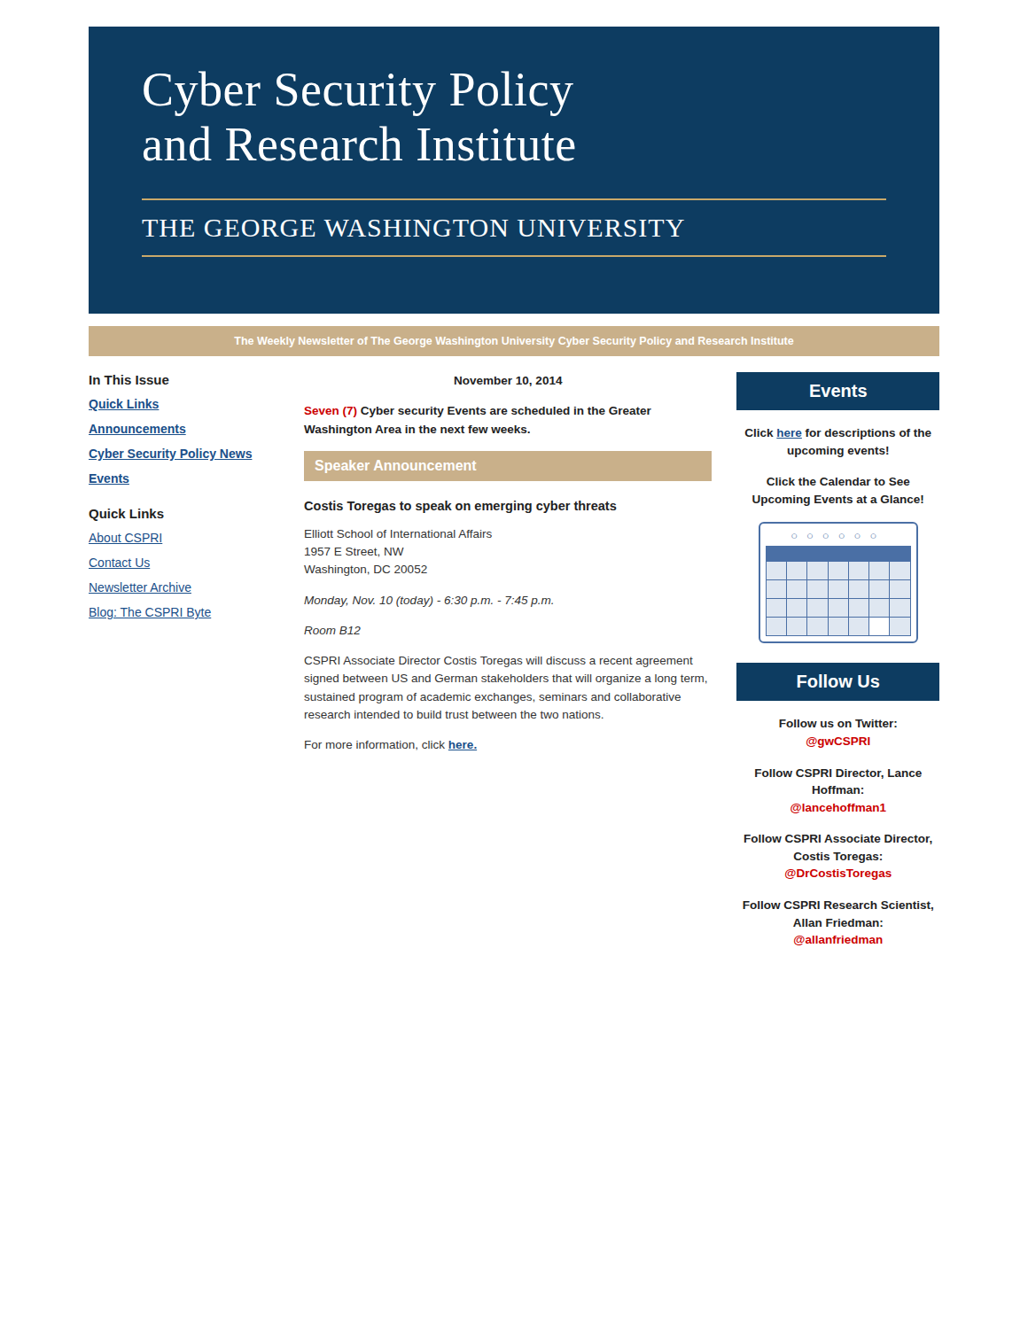Cyber Security Policy
and Research Institute
THE GEORGE WASHINGTON UNIVERSITY
The Weekly Newsletter of The George Washington University Cyber Security Policy and Research Institute
In This Issue
Quick Links
Announcements
Cyber Security Policy News
Events
Quick Links
About CSPRI
Contact Us
Newsletter Archive
Blog: The CSPRI Byte
November 10, 2014
Seven (7) Cyber security Events are scheduled in the Greater Washington Area in the next few weeks.
Speaker Announcement
Costis Toregas to speak on emerging cyber threats
Elliott School of International Affairs
1957 E Street, NW
Washington, DC 20052
Monday, Nov. 10 (today) - 6:30 p.m. - 7:45 p.m.
Room B12
CSPRI Associate Director Costis Toregas will discuss a recent agreement signed between US and German stakeholders that will organize a long term, sustained program of academic exchanges, seminars and collaborative research intended to build trust between the two nations.
For more information, click here.
Events
Click here for descriptions of the upcoming events!
Click the Calendar to See Upcoming Events at a Glance!
○○○○○○
Follow Us
Follow us on Twitter:
@gwCSPRI
Follow CSPRI Director, Lance Hoffman:
@lancehoffman1
Follow CSPRI Associate Director, Costis Toregas:
@DrCostisToregas
Follow CSPRI Research Scientist, Allan Friedman:
@allanfriedman